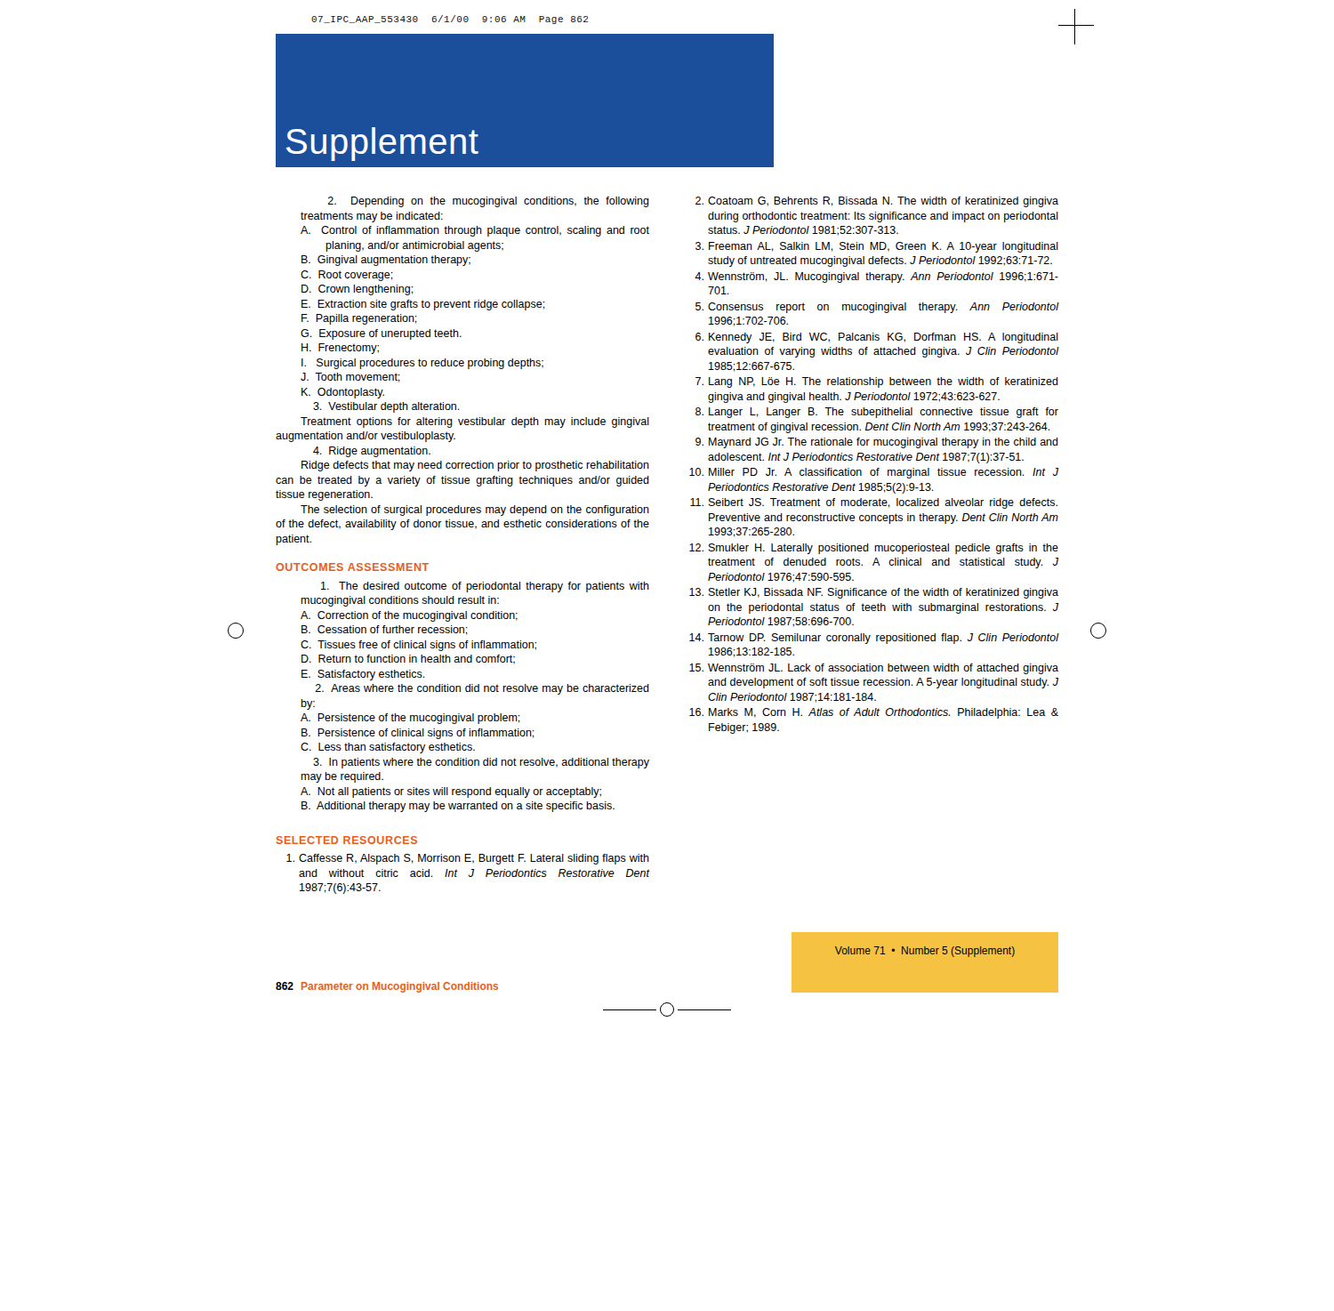07_IPC_AAP_553430 6/1/00 9:06 AM Page 862
Supplement
2. Depending on the mucogingival conditions, the following treatments may be indicated:
A. Control of inflammation through plaque control, scaling and root planing, and/or antimicrobial agents;
B. Gingival augmentation therapy;
C. Root coverage;
D. Crown lengthening;
E. Extraction site grafts to prevent ridge collapse;
F. Papilla regeneration;
G. Exposure of unerupted teeth.
H. Frenectomy;
I. Surgical procedures to reduce probing depths;
J. Tooth movement;
K. Odontoplasty.
3. Vestibular depth alteration.
Treatment options for altering vestibular depth may include gingival augmentation and/or vestibuloplasty.
4. Ridge augmentation.
Ridge defects that may need correction prior to prosthetic rehabilitation can be treated by a variety of tissue grafting techniques and/or guided tissue regeneration.
The selection of surgical procedures may depend on the configuration of the defect, availability of donor tissue, and esthetic considerations of the patient.
OUTCOMES ASSESSMENT
1. The desired outcome of periodontal therapy for patients with mucogingival conditions should result in:
A. Correction of the mucogingival condition;
B. Cessation of further recession;
C. Tissues free of clinical signs of inflammation;
D. Return to function in health and comfort;
E. Satisfactory esthetics.
2. Areas where the condition did not resolve may be characterized by:
A. Persistence of the mucogingival problem;
B. Persistence of clinical signs of inflammation;
C. Less than satisfactory esthetics.
3. In patients where the condition did not resolve, additional therapy may be required.
A. Not all patients or sites will respond equally or acceptably;
B. Additional therapy may be warranted on a site specific basis.
SELECTED RESOURCES
1. Caffesse R, Alspach S, Morrison E, Burgett F. Lateral sliding flaps with and without citric acid. Int J Periodontics Restorative Dent 1987;7(6):43-57.
2. Coatoam G, Behrents R, Bissada N. The width of keratinized gingiva during orthodontic treatment: Its significance and impact on periodontal status. J Periodontol 1981;52:307-313.
3. Freeman AL, Salkin LM, Stein MD, Green K. A 10-year longitudinal study of untreated mucogingival defects. J Periodontol 1992;63:71-72.
4. Wennström, JL. Mucogingival therapy. Ann Periodontol 1996;1:671-701.
5. Consensus report on mucogingival therapy. Ann Periodontol 1996;1:702-706.
6. Kennedy JE, Bird WC, Palcanis KG, Dorfman HS. A longitudinal evaluation of varying widths of attached gingiva. J Clin Periodontol 1985;12:667-675.
7. Lang NP, Löe H. The relationship between the width of keratinized gingiva and gingival health. J Periodontol 1972;43:623-627.
8. Langer L, Langer B. The subepithelial connective tissue graft for treatment of gingival recession. Dent Clin North Am 1993;37:243-264.
9. Maynard JG Jr. The rationale for mucogingival therapy in the child and adolescent. Int J Periodontics Restorative Dent 1987;7(1):37-51.
10. Miller PD Jr. A classification of marginal tissue recession. Int J Periodontics Restorative Dent 1985;5(2):9-13.
11. Seibert JS. Treatment of moderate, localized alveolar ridge defects. Preventive and reconstructive concepts in therapy. Dent Clin North Am 1993;37:265-280.
12. Smukler H. Laterally positioned mucoperiosteal pedicle grafts in the treatment of denuded roots. A clinical and statistical study. J Periodontol 1976;47:590-595.
13. Stetler KJ, Bissada NF. Significance of the width of keratinized gingiva on the periodontal status of teeth with submarginal restorations. J Periodontol 1987;58:696-700.
14. Tarnow DP. Semilunar coronally repositioned flap. J Clin Periodontol 1986;13:182-185.
15. Wennström JL. Lack of association between width of attached gingiva and development of soft tissue recession. A 5-year longitudinal study. J Clin Periodontol 1987;14:181-184.
16. Marks M, Corn H. Atlas of Adult Orthodontics. Philadelphia: Lea & Febiger; 1989.
862 Parameter on Mucogingival Conditions
Volume 71 • Number 5 (Supplement)